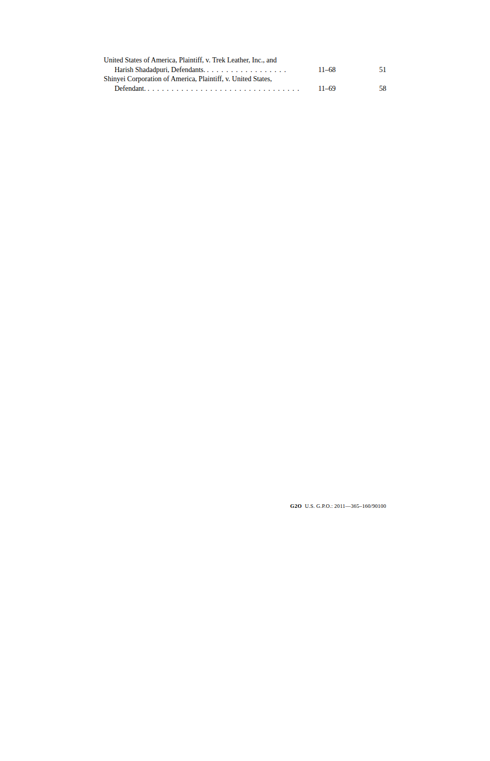| United States of America, Plaintiff, v. Trek Leather, Inc., and | | |
| Harish Shadadpuri, Defendants. . . . . . . . . . . . . . . . . . | 11–68 | 51 |
| Shinyei Corporation of America, Plaintiff, v. United States, | | |
| Defendant. . . . . . . . . . . . . . . . . . . . . . . . . . . . . . . . . | 11–69 | 58 |
G 2 O U.S. G.P.O.: 2011—365–160/90100